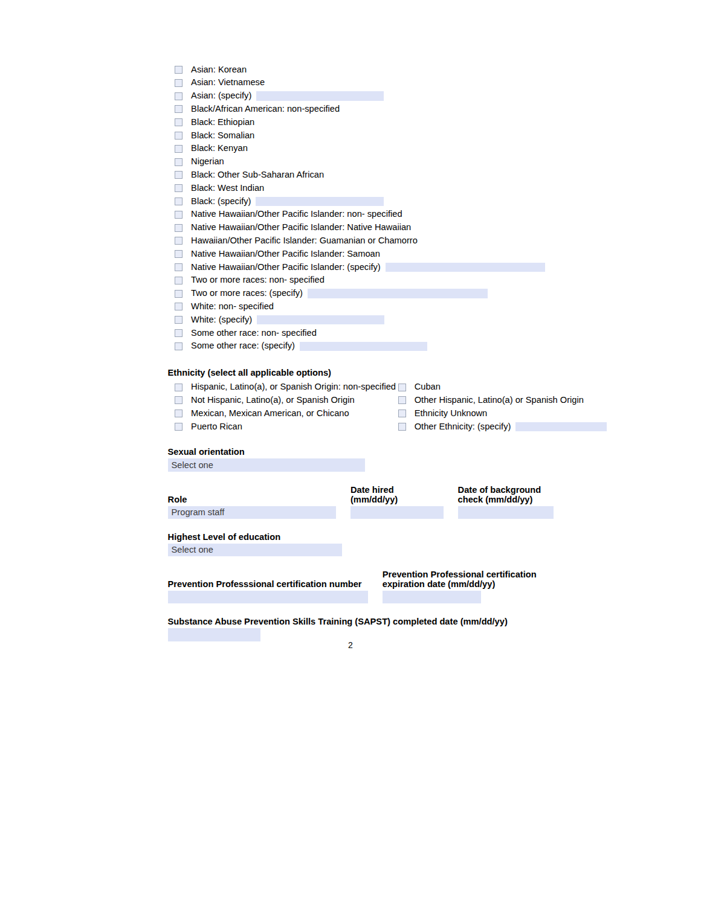Asian: Korean
Asian: Vietnamese
Asian: (specify)
Black/African American: non-specified
Black: Ethiopian
Black: Somalian
Black: Kenyan
Nigerian
Black: Other Sub-Saharan African
Black: West Indian
Black: (specify)
Native Hawaiian/Other Pacific Islander: non- specified
Native Hawaiian/Other Pacific Islander: Native Hawaiian
Hawaiian/Other Pacific Islander: Guamanian or Chamorro
Native Hawaiian/Other Pacific Islander: Samoan
Native Hawaiian/Other Pacific Islander: (specify)
Two or more races: non- specified
Two or more races: (specify)
White: non- specified
White: (specify)
Some other race: non- specified
Some other race: (specify)
Ethnicity (select all applicable options)
Hispanic, Latino(a), or Spanish Origin: non-specified
Not Hispanic, Latino(a), or Spanish Origin
Mexican, Mexican American, or Chicano
Puerto Rican
Cuban
Other Hispanic, Latino(a) or Spanish Origin
Ethnicity Unknown
Other Ethnicity: (specify)
Sexual orientation
Select one
Role
Program staff
Date hired (mm/dd/yy)
Date of background check (mm/dd/yy)
Highest Level of education
Select one
Prevention Professsional certification number
Prevention Professional certification expiration date (mm/dd/yy)
Substance Abuse Prevention Skills Training (SAPST) completed date (mm/dd/yy)
2